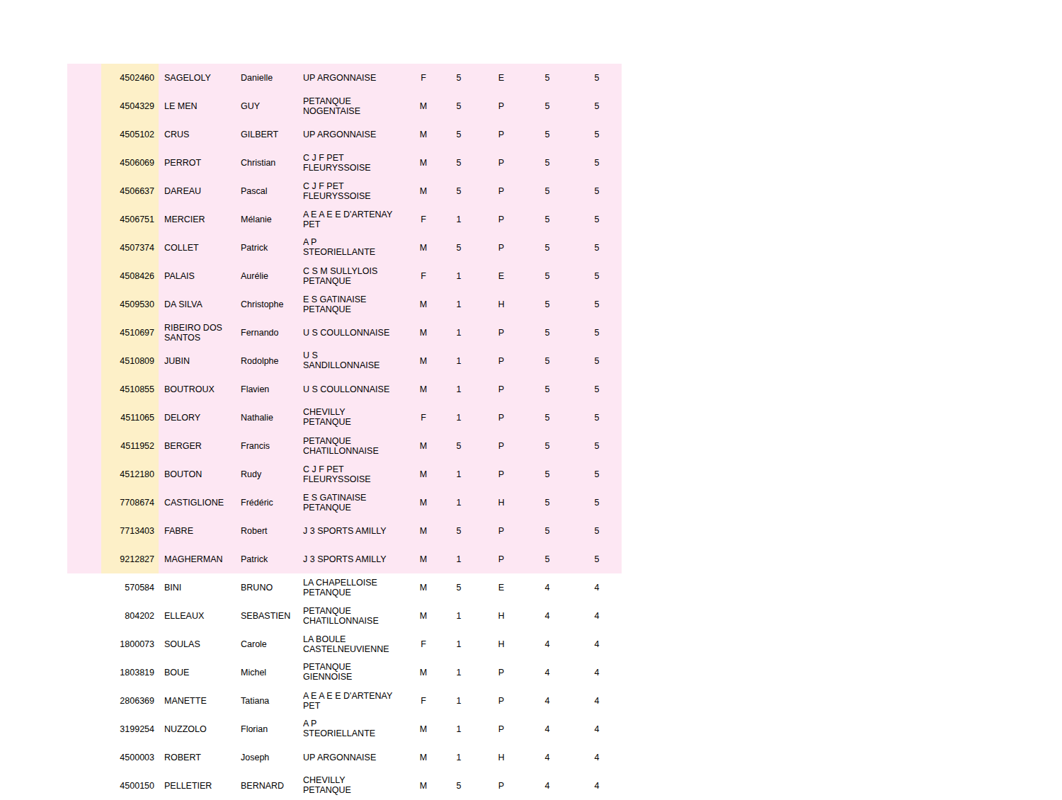| | 4502460 | SAGELOLY | Danielle | UP ARGONNAISE | F | 5 | E | 5 | 5 |
| | 4504329 | LE MEN | GUY | PETANQUE NOGENTAISE | M | 5 | P | 5 | 5 |
| | 4505102 | CRUS | GILBERT | UP ARGONNAISE | M | 5 | P | 5 | 5 |
| | 4506069 | PERROT | Christian | C J F PET FLEURYSSOISE | M | 5 | P | 5 | 5 |
| | 4506637 | DAREAU | Pascal | C J F PET FLEURYSSOISE | M | 5 | P | 5 | 5 |
| | 4506751 | MERCIER | Mélanie | A E A E E D'ARTENAY PET | F | 1 | P | 5 | 5 |
| | 4507374 | COLLET | Patrick | A P STEORIELLANTE PET | M | 5 | P | 5 | 5 |
| | 4508426 | PALAIS | Aurélie | C S M SULLYLOIS PETANQUE | F | 1 | E | 5 | 5 |
| | 4509530 | DA SILVA | Christophe | E S GATINAISE PETANQUE | M | 1 | H | 5 | 5 |
| | 4510697 | RIBEIRO DOS SANTOS | Fernando | U S COULLONNAISE | M | 1 | P | 5 | 5 |
| | 4510809 | JUBIN | Rodolphe | U S SANDILLONNAISE PET | M | 1 | P | 5 | 5 |
| | 4510855 | BOUTROUX | Flavien | U S COULLONNAISE | M | 1 | P | 5 | 5 |
| | 4511065 | DELORY | Nathalie | CHEVILLY PETANQUE CLUB | F | 1 | P | 5 | 5 |
| | 4511952 | BERGER | Francis | PETANQUE CHATILLONNAISE | M | 5 | P | 5 | 5 |
| | 4512180 | BOUTON | Rudy | C J F PET FLEURYSSOISE | M | 1 | P | 5 | 5 |
| | 7708674 | CASTIGLIONE | Frédéric | E S GATINAISE PETANQUE | M | 1 | H | 5 | 5 |
| | 7713403 | FABRE | Robert | J 3 SPORTS AMILLY | M | 5 | P | 5 | 5 |
| | 9212827 | MAGHERMAN | Patrick | J 3 SPORTS AMILLY | M | 1 | P | 5 | 5 |
| | 570584 | BINI | BRUNO | LA CHAPELLOISE PETANQUE | M | 5 | E | 4 | 4 |
| | 804202 | ELLEAUX | SEBASTIEN | PETANQUE CHATILLONNAISE | M | 1 | H | 4 | 4 |
| | 1800073 | SOULAS | Carole | LA BOULE CASTELNEUVIENNE | F | 1 | H | 4 | 4 |
| | 1803819 | BOUE | Michel | PETANQUE GIENNOISE CLUB | M | 1 | P | 4 | 4 |
| | 2806369 | MANETTE | Tatiana | A E A E E D'ARTENAY PET | F | 1 | P | 4 | 4 |
| | 3199254 | NUZZOLO | Florian | A P STEORIELLANTE PET | M | 1 | P | 4 | 4 |
| | 4500003 | ROBERT | Joseph | UP ARGONNAISE | M | 1 | H | 4 | 4 |
| | 4500150 | PELLETIER | BERNARD | CHEVILLY PETANQUE CLUB | M | 5 | P | 4 | 4 |